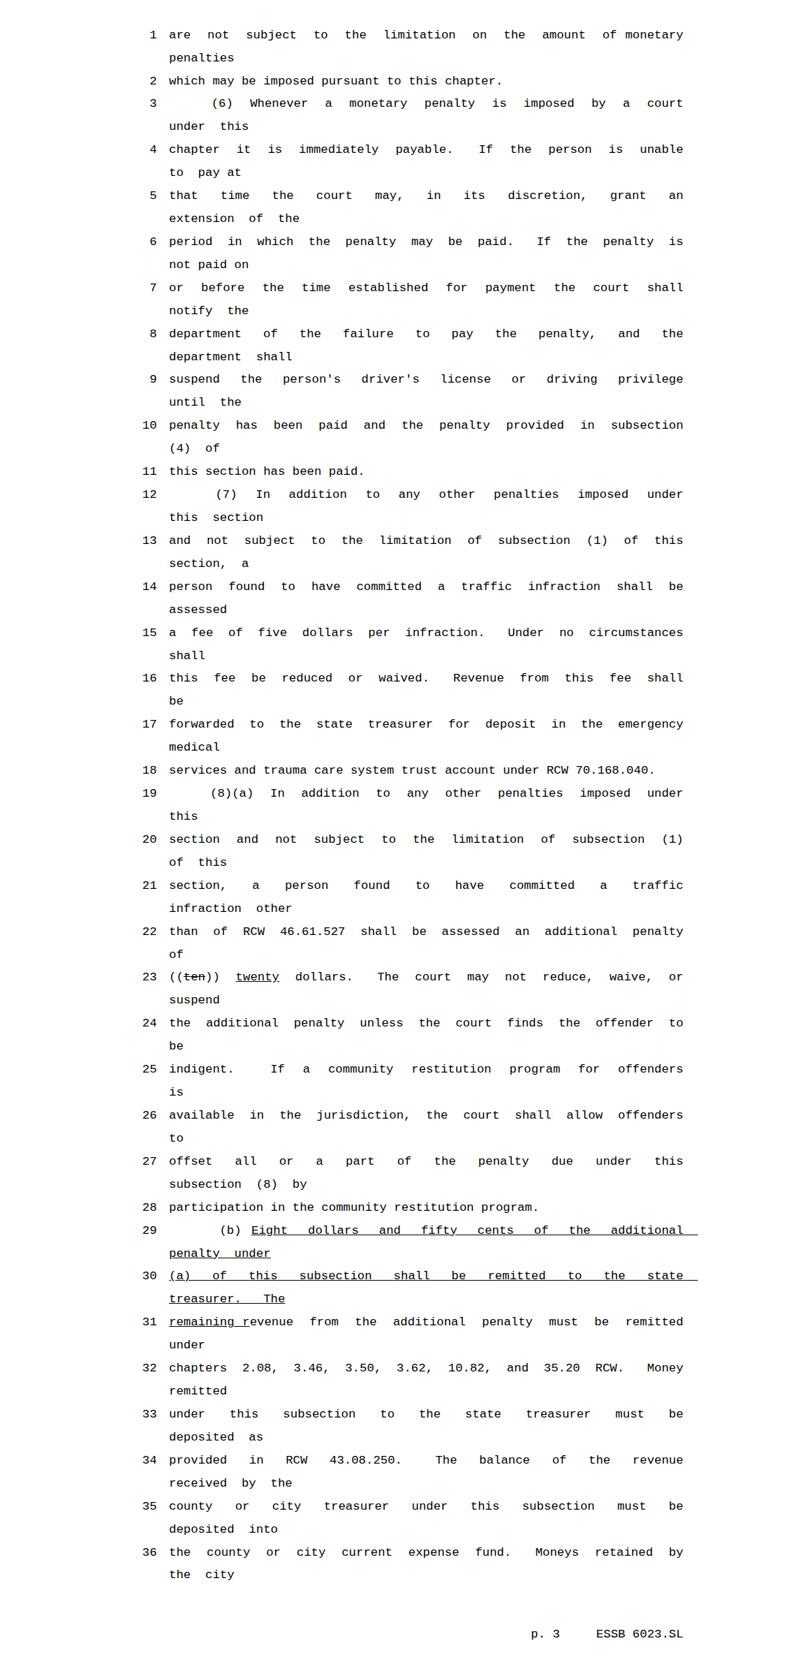are not subject to the limitation on the amount of monetary penalties
which may be imposed pursuant to this chapter.
(6) Whenever a monetary penalty is imposed by a court under this
chapter it is immediately payable. If the person is unable to pay at
that time the court may, in its discretion, grant an extension of the
period in which the penalty may be paid. If the penalty is not paid on
or before the time established for payment the court shall notify the
department of the failure to pay the penalty, and the department shall
suspend the person's driver's license or driving privilege until the
penalty has been paid and the penalty provided in subsection (4) of
this section has been paid.
(7) In addition to any other penalties imposed under this section
and not subject to the limitation of subsection (1) of this section, a
person found to have committed a traffic infraction shall be assessed
a fee of five dollars per infraction. Under no circumstances shall
this fee be reduced or waived. Revenue from this fee shall be
forwarded to the state treasurer for deposit in the emergency medical
services and trauma care system trust account under RCW 70.168.040.
(8)(a) In addition to any other penalties imposed under this
section and not subject to the limitation of subsection (1) of this
section, a person found to have committed a traffic infraction other
than of RCW 46.61.527 shall be assessed an additional penalty of
((ten)) twenty dollars. The court may not reduce, waive, or suspend
the additional penalty unless the court finds the offender to be
indigent. If a community restitution program for offenders is
available in the jurisdiction, the court shall allow offenders to
offset all or a part of the penalty due under this subsection (8) by
participation in the community restitution program.
(b) Eight dollars and fifty cents of the additional penalty under
(a) of this subsection shall be remitted to the state treasurer. The
remaining revenue from the additional penalty must be remitted under
chapters 2.08, 3.46, 3.50, 3.62, 10.82, and 35.20 RCW. Money remitted
under this subsection to the state treasurer must be deposited as
provided in RCW 43.08.250. The balance of the revenue received by the
county or city treasurer under this subsection must be deposited into
the county or city current expense fund. Moneys retained by the city
p. 3 ESSB 6023.SL